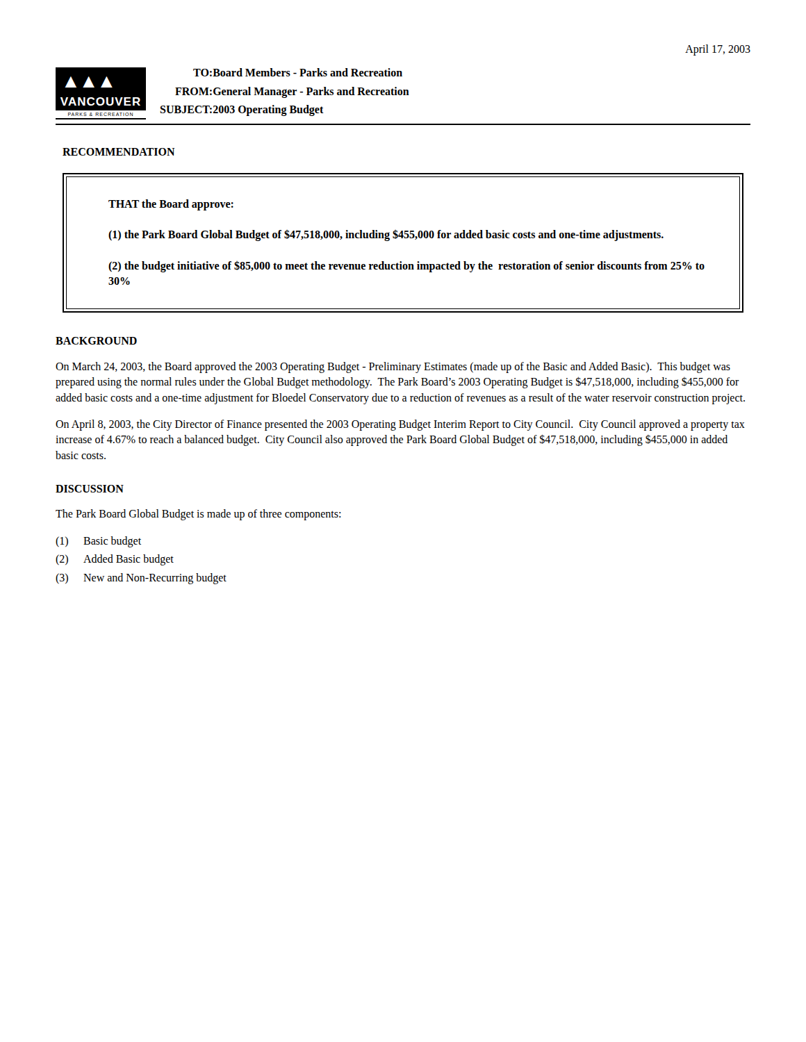April 17, 2003
▲▲▲
VANCOUVER
PARKS & RECREATION
| TO: | Board Members - Parks and Recreation |
| FROM: | General Manager - Parks and Recreation |
| SUBJECT: | 2003 Operating Budget |
RECOMMENDATION
THAT the Board approve:
(1) the Park Board Global Budget of $47,518,000, including $455,000 for added basic costs and one-time adjustments.
(2) the budget initiative of $85,000 to meet the revenue reduction impacted by the restoration of senior discounts from 25% to 30%
BACKGROUND
On March 24, 2003, the Board approved the 2003 Operating Budget - Preliminary Estimates (made up of the Basic and Added Basic). This budget was prepared using the normal rules under the Global Budget methodology. The Park Board’s 2003 Operating Budget is $47,518,000, including $455,000 for added basic costs and a one-time adjustment for Bloedel Conservatory due to a reduction of revenues as a result of the water reservoir construction project.
On April 8, 2003, the City Director of Finance presented the 2003 Operating Budget Interim Report to City Council. City Council approved a property tax increase of 4.67% to reach a balanced budget. City Council also approved the Park Board Global Budget of $47,518,000, including $455,000 in added basic costs.
DISCUSSION
The Park Board Global Budget is made up of three components:
(1) Basic budget
(2) Added Basic budget
(3) New and Non-Recurring budget